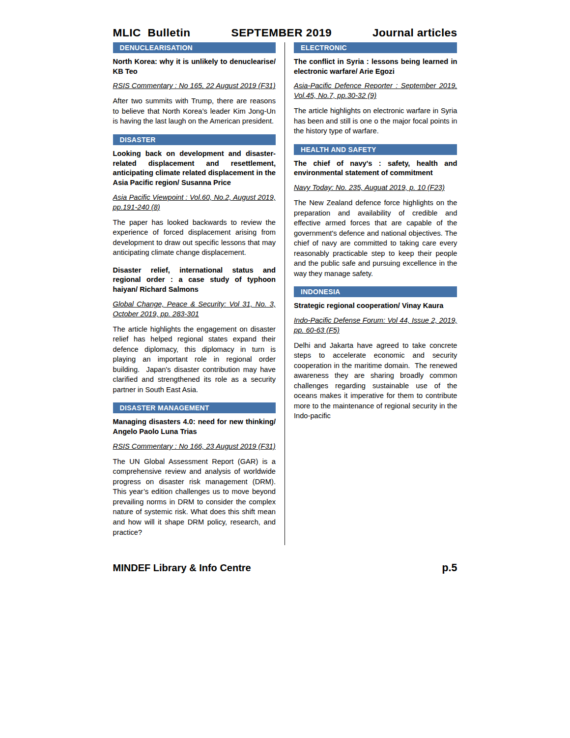MLIC Bulletin
SEPTEMBER 2019
Journal articles
DENUCLEARISATION
North Korea: why it is unlikely to denuclearise/ KB Teo
RSIS Commentary : No 165, 22 August 2019 (F31)
After two summits with Trump, there are reasons to believe that North Korea’s leader Kim Jong-Un is having the last laugh on the American president.
DISASTER
Looking back on development and disaster-related displacement and resettlement, anticipating climate related displacement in the Asia Pacific region/ Susanna Price
Asia Pacific Viewpoint : Vol.60, No.2, August 2019, pp.191-240 (8)
The paper has looked backwards to review the experience of forced displacement arising from development to draw out specific lessons that may anticipating climate change displacement.
Disaster relief, international status and regional order : a case study of typhoon haiyan/ Richard Salmons
Global Change, Peace & Security: Vol 31, No. 3, October 2019, pp. 283-301
The article highlights the engagement on disaster relief has helped regional states expand their defence diplomacy, this diplomacy in turn is playing an important role in regional order building. Japan's disaster contribution may have clarified and strengthened its role as a security partner in South East Asia.
DISASTER MANAGEMENT
Managing disasters 4.0: need for new thinking/ Angelo Paolo Luna Trias
RSIS Commentary : No 166, 23 August 2019 (F31)
The UN Global Assessment Report (GAR) is a comprehensive review and analysis of worldwide progress on disaster risk management (DRM). This year’s edition challenges us to move beyond prevailing norms in DRM to consider the complex nature of systemic risk. What does this shift mean and how will it shape DRM policy, research, and practice?
ELECTRONIC
The conflict in Syria : lessons being learned in electronic warfare/ Arie Egozi
Asia-Pacific Defence Reporter : September 2019, Vol.45, No.7, pp.30-32 (9)
The article highlights on electronic warfare in Syria has been and still is one o the major focal points in the history type of warfare.
HEALTH AND SAFETY
The chief of navy's : safety, health and environmental statement of commitment
Navy Today: No. 235, Auguat 2019, p. 10 (F23)
The New Zealand defence force highlights on the preparation and availability of credible and effective armed forces that are capable of the government's defence and national objectives. The chief of navy are committed to taking care every reasonably practicable step to keep their people and the public safe and pursuing excellence in the way they manage safety.
INDONESIA
Strategic regional cooperation/ Vinay Kaura
Indo-Pacific Defense Forum: Vol 44, Issue 2, 2019, pp. 60-63 (F5)
Delhi and Jakarta have agreed to take concrete steps to accelerate economic and security cooperation in the maritime domain. The renewed awareness they are sharing broadly common challenges regarding sustainable use of the oceans makes it imperative for them to contribute more to the maintenance of regional security in the Indo-pacific
MINDEF Library & Info Centre
p.5